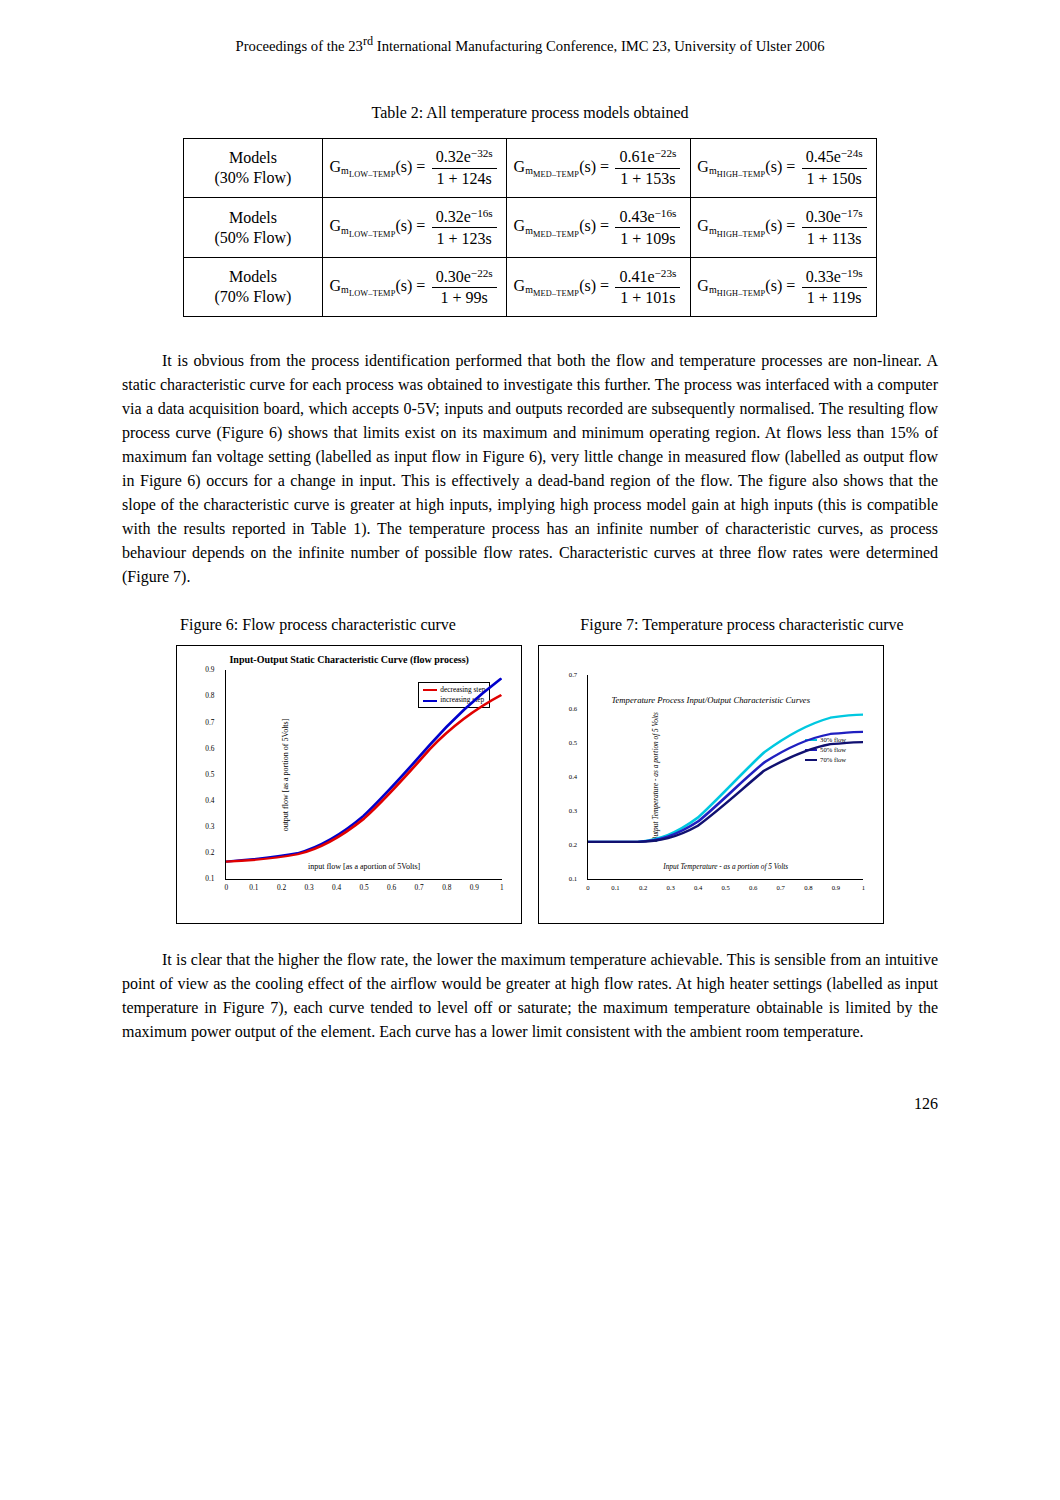Proceedings of the 23rd International Manufacturing Conference, IMC 23, University of Ulster 2006
Table 2: All temperature process models obtained
| Models (30% Flow) | G m LOW–TEMP (s) = 0.32e −32s 1 + 124s | G m MED–TEMP (s) = 0.61e −22s 1 + 153s | G m HIGH–TEMP (s) = 0.45e −24s 1 + 150s |
| Models (50% Flow) | G m LOW–TEMP (s) = 0.32e −16s 1 + 123s | G m MED–TEMP (s) = 0.43e −16s 1 + 109s | G m HIGH–TEMP (s) = 0.30e −17s 1 + 113s |
| Models (70% Flow) | G m LOW–TEMP (s) = 0.30e −22s 1 + 99s | G m MED–TEMP (s) = 0.41e −23s 1 + 101s | G m HIGH–TEMP (s) = 0.33e −19s 1 + 119s |
It is obvious from the process identification performed that both the flow and temperature processes are non-linear. A static characteristic curve for each process was obtained to investigate this further. The process was interfaced with a computer via a data acquisition board, which accepts 0-5V; inputs and outputs recorded are subsequently normalised. The resulting flow process curve (Figure 6) shows that limits exist on its maximum and minimum operating region. At flows less than 15% of maximum fan voltage setting (labelled as input flow in Figure 6), very little change in measured flow (labelled as output flow in Figure 6) occurs for a change in input. This is effectively a dead-band region of the flow. The figure also shows that the slope of the characteristic curve is greater at high inputs, implying high process model gain at high inputs (this is compatible with the results reported in Table 1). The temperature process has an infinite number of characteristic curves, as process behaviour depends on the infinite number of possible flow rates. Characteristic curves at three flow rates were determined (Figure 7).
Figure 6: Flow process characteristic curve
Figure 7: Temperature process characteristic curve
Input-Output Static Characteristic Curve (flow process)
output flow [as a portion of 5Volts]
input flow [as a aportion of 5Volts]
decreasing step
increasing step
0.9
0.8
0.7
0.6
0.5
0.4
0.3
0.2
0.1
0
0.1
0.2
0.3
0.4
0.5
0.6
0.7
0.8
0.9
1
Temperature Process Input/Output Characteristic Curves
Output Temperature - as a portion of 5 Volts
Input Temperature - as a portion of 5 Volts
30% flow
50% flow
70% flow
0.7
0.6
0.5
0.4
0.3
0.2
0.1
0
0.1
0.2
0.3
0.4
0.5
0.6
0.7
0.8
0.9
1
It is clear that the higher the flow rate, the lower the maximum temperature achievable. This is sensible from an intuitive point of view as the cooling effect of the airflow would be greater at high flow rates. At high heater settings (labelled as input temperature in Figure 7), each curve tended to level off or saturate; the maximum temperature obtainable is limited by the maximum power output of the element. Each curve has a lower limit consistent with the ambient room temperature.
126